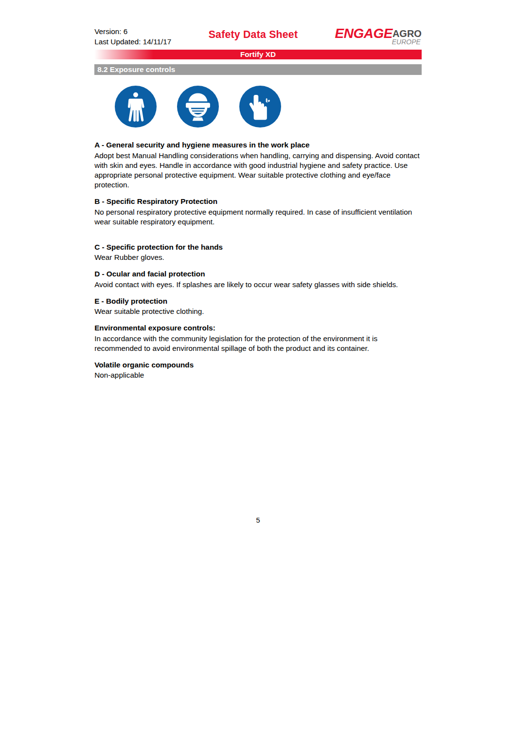Version: 6
Last Updated: 14/11/17
Safety Data Sheet
ENGAGE AGRO EUROPE
Fortify XD
8.2 Exposure controls
A - General security and hygiene measures in the work place
Adopt best Manual Handling considerations when handling, carrying and dispensing. Avoid contact with skin and eyes. Handle in accordance with good industrial hygiene and safety practice. Use appropriate personal protective equipment. Wear suitable protective clothing and eye/face protection.
B - Specific Respiratory Protection
No personal respiratory protective equipment normally required. In case of insufficient ventilation wear suitable respiratory equipment.
C - Specific protection for the hands
Wear Rubber gloves.
D - Ocular and facial protection
Avoid contact with eyes. If splashes are likely to occur wear safety glasses with side shields.
E - Bodily protection
Wear suitable protective clothing.
Environmental exposure controls:
In accordance with the community legislation for the protection of the environment it is recommended to avoid environmental spillage of both the product and its container.
Volatile organic compounds
Non-applicable
5